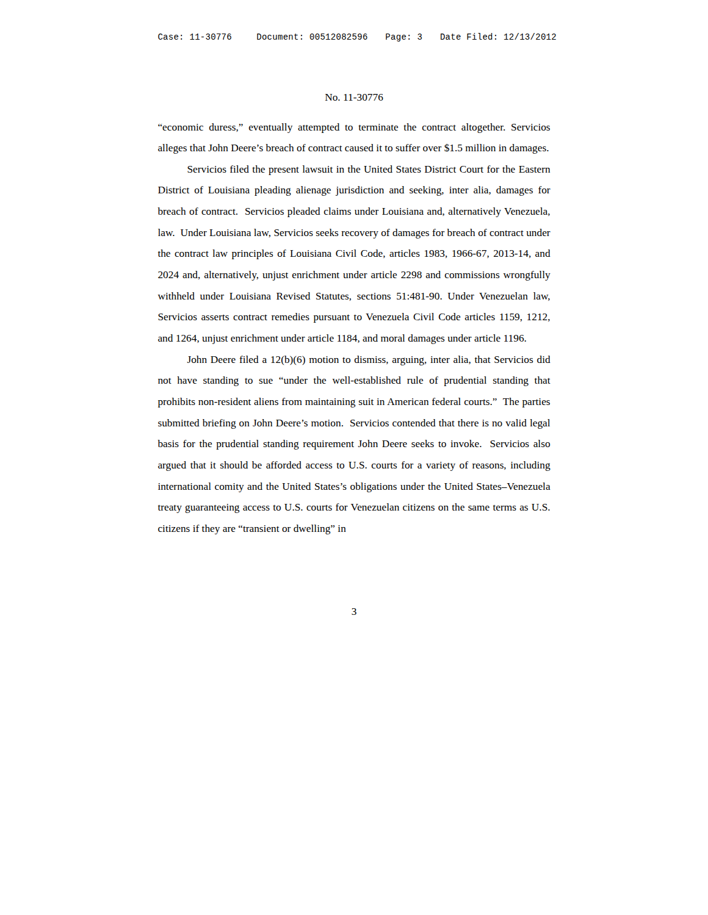Case: 11-30776 Document: 00512082596 Page: 3 Date Filed: 12/13/2012
No. 11-30776
“economic duress,” eventually attempted to terminate the contract altogether. Servicios alleges that John Deere’s breach of contract caused it to suffer over $1.5 million in damages.
Servicios filed the present lawsuit in the United States District Court for the Eastern District of Louisiana pleading alienage jurisdiction and seeking, inter alia, damages for breach of contract. Servicios pleaded claims under Louisiana and, alternatively Venezuela, law. Under Louisiana law, Servicios seeks recovery of damages for breach of contract under the contract law principles of Louisiana Civil Code, articles 1983, 1966-67, 2013-14, and 2024 and, alternatively, unjust enrichment under article 2298 and commissions wrongfully withheld under Louisiana Revised Statutes, sections 51:481-90. Under Venezuelan law, Servicios asserts contract remedies pursuant to Venezuela Civil Code articles 1159, 1212, and 1264, unjust enrichment under article 1184, and moral damages under article 1196.
John Deere filed a 12(b)(6) motion to dismiss, arguing, inter alia, that Servicios did not have standing to sue “under the well-established rule of prudential standing that prohibits non-resident aliens from maintaining suit in American federal courts.” The parties submitted briefing on John Deere’s motion. Servicios contended that there is no valid legal basis for the prudential standing requirement John Deere seeks to invoke. Servicios also argued that it should be afforded access to U.S. courts for a variety of reasons, including international comity and the United States’s obligations under the United States–Venezuela treaty guaranteeing access to U.S. courts for Venezuelan citizens on the same terms as U.S. citizens if they are “transient or dwelling” in
3